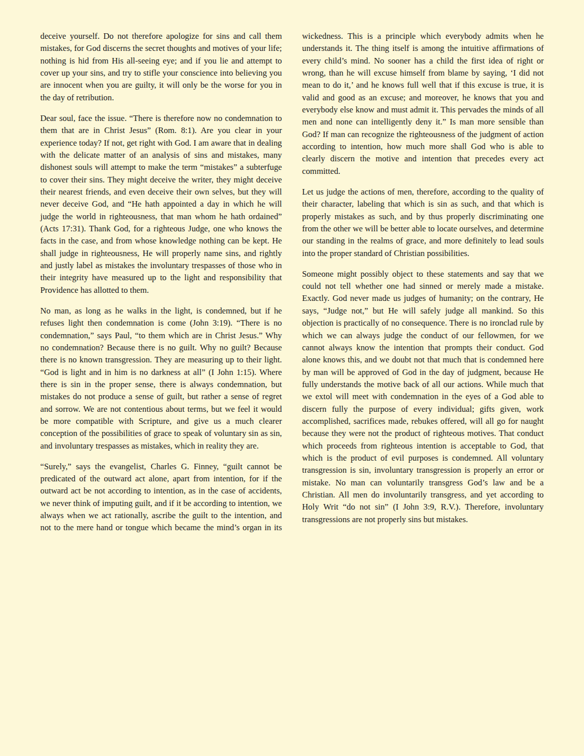deceive yourself. Do not therefore apologize for sins and call them mistakes, for God discerns the secret thoughts and motives of your life; nothing is hid from His all-seeing eye; and if you lie and attempt to cover up your sins, and try to stifle your conscience into believing you are innocent when you are guilty, it will only be the worse for you in the day of retribution.
Dear soul, face the issue. “There is therefore now no condemnation to them that are in Christ Jesus” (Rom. 8:1). Are you clear in your experience today? If not, get right with God. I am aware that in dealing with the delicate matter of an analysis of sins and mistakes, many dishonest souls will attempt to make the term “mistakes” a subterfuge to cover their sins. They might deceive the writer, they might deceive their nearest friends, and even deceive their own selves, but they will never deceive God, and “He hath appointed a day in which he will judge the world in righteousness, that man whom he hath ordained” (Acts 17:31). Thank God, for a righteous Judge, one who knows the facts in the case, and from whose knowledge nothing can be kept. He shall judge in righteousness, He will properly name sins, and rightly and justly label as mistakes the involuntary trespasses of those who in their integrity have measured up to the light and responsibility that Providence has allotted to them.
No man, as long as he walks in the light, is condemned, but if he refuses light then condemnation is come (John 3:19). “There is no condemnation,” says Paul, “to them which are in Christ Jesus.” Why no condemnation? Because there is no guilt. Why no guilt? Because there is no known transgression. They are measuring up to their light. “God is light and in him is no darkness at all” (I John 1:15). Where there is sin in the proper sense, there is always condemnation, but mistakes do not produce a sense of guilt, but rather a sense of regret and sorrow. We are not contentious about terms, but we feel it would be more compatible with Scripture, and give us a much clearer conception of the possibilities of grace to speak of voluntary sin as sin, and involuntary trespasses as mistakes, which in reality they are.
“Surely,” says the evangelist, Charles G. Finney, “guilt cannot be predicated of the outward act alone, apart from intention, for if the outward act be not according to intention, as in the case of accidents, we never think of imputing guilt, and if it be according to intention, we always when we act rationally, ascribe the guilt to the intention, and not to the mere hand or tongue which became the mind’s organ in its wickedness. This is a principle which everybody admits when he understands it. The thing itself is among the intuitive affirmations of every child’s mind. No sooner has a child the first idea of right or wrong, than he will excuse himself from blame by saying, ‘I did not mean to do it,’ and he knows full well that if this excuse is true, it is valid and good as an excuse; and moreover, he knows that you and everybody else know and must admit it. This pervades the minds of all men and none can intelligently deny it.” Is man more sensible than God? If man can recognize the righteousness of the judgment of action according to intention, how much more shall God who is able to clearly discern the motive and intention that precedes every act committed.
Let us judge the actions of men, therefore, according to the quality of their character, labeling that which is sin as such, and that which is properly mistakes as such, and by thus properly discriminating one from the other we will be better able to locate ourselves, and determine our standing in the realms of grace, and more definitely to lead souls into the proper standard of Christian possibilities.
Someone might possibly object to these statements and say that we could not tell whether one had sinned or merely made a mistake. Exactly. God never made us judges of humanity; on the contrary, He says, “Judge not,” but He will safely judge all mankind. So this objection is practically of no consequence. There is no ironclad rule by which we can always judge the conduct of our fellowmen, for we cannot always know the intention that prompts their conduct. God alone knows this, and we doubt not that much that is condemned here by man will be approved of God in the day of judgment, because He fully understands the motive back of all our actions. While much that we extol will meet with condemnation in the eyes of a God able to discern fully the purpose of every individual; gifts given, work accomplished, sacrifices made, rebukes offered, will all go for naught because they were not the product of righteous motives. That conduct which proceeds from righteous intention is acceptable to God, that which is the product of evil purposes is condemned. All voluntary transgression is sin, involuntary transgression is properly an error or mistake. No man can voluntarily transgress God’s law and be a Christian. All men do involuntarily transgress, and yet according to Holy Writ “do not sin” (I John 3:9, R.V.). Therefore, involuntary transgressions are not properly sins but mistakes.